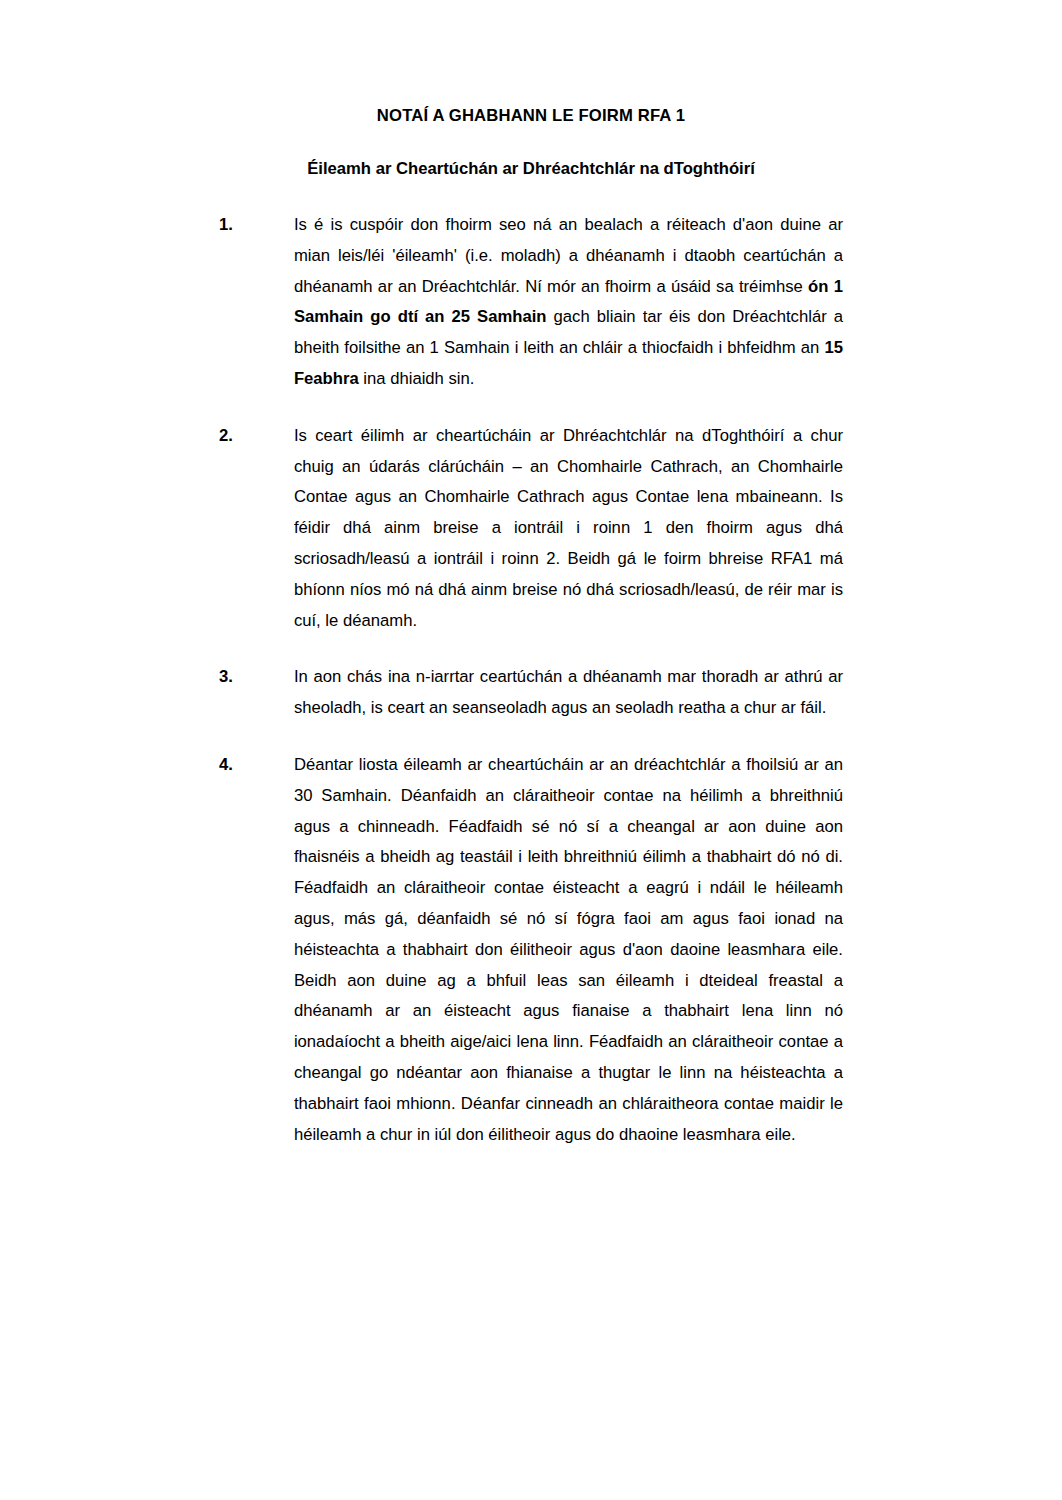NOTAÍ A GHABHANN LE FOIRM RFA 1
Éileamh ar Cheartúchán ar Dhréachtchlár na dToghthóirí
1. Is é is cuspóir don fhoirm seo ná an bealach a réiteach d'aon duine ar mian leis/léi 'éileamh' (i.e. moladh) a dhéanamh i dtaobh ceartúchán a dhéanamh ar an Dréachtchlár. Ní mór an fhoirm a úsáid sa tréimhse ón 1 Samhain go dtí an 25 Samhain gach bliain tar éis don Dréachtchlár a bheith foilsithe an 1 Samhain i leith an chláir a thiocfaidh i bhfeidhm an 15 Feabhra ina dhiaidh sin.
2. Is ceart éilimh ar cheartúcháin ar Dhréachtchlár na dToghthóirí a chur chuig an údarás clárúcháin – an Chomhairle Cathrach, an Chomhairle Contae agus an Chomhairle Cathrach agus Contae lena mbaineann. Is féidir dhá ainm breise a iontráil i roinn 1 den fhoirm agus dhá scriosadh/leasú a iontráil i roinn 2. Beidh gá le foirm bhreise RFA1 má bhíonn níos mó ná dhá ainm breise nó dhá scriosadh/leasú, de réir mar is cuí, le déanamh.
3. In aon chás ina n-iarrtar ceartúchán a dhéanamh mar thoradh ar athrú ar sheoladh, is ceart an seanseoladh agus an seoladh reatha a chur ar fáil.
4. Déantar liosta éileamh ar cheartúcháin ar an dréachtchlár a fhoilsiú ar an 30 Samhain. Déanfaidh an cláraitheoir contae na héilimh a bhreithniú agus a chinneadh. Féadfaidh sé nó sí a cheangal ar aon duine aon fhaisnéis a bheidh ag teastáil i leith bhreithniú éilimh a thabhairt dó nó di. Féadfaidh an cláraitheoir contae éisteacht a eagrú i ndáil le héileamh agus, más gá, déanfaidh sé nó sí fógra faoi am agus faoi ionad na héisteachta a thabhairt don éilitheoir agus d'aon daoine leasmhara eile. Beidh aon duine ag a bhfuil leas san éileamh i dteideal freastal a dhéanamh ar an éisteacht agus fianaise a thabhairt lena linn nó ionadaíocht a bheith aige/aici lena linn. Féadfaidh an cláraitheoir contae a cheangal go ndéantar aon fhianaise a thugtar le linn na héisteachta a thabhairt faoi mhionn. Déanfar cinneadh an chláraitheora contae maidir le héileamh a chur in iúl don éilitheoir agus do dhaoine leasmhara eile.